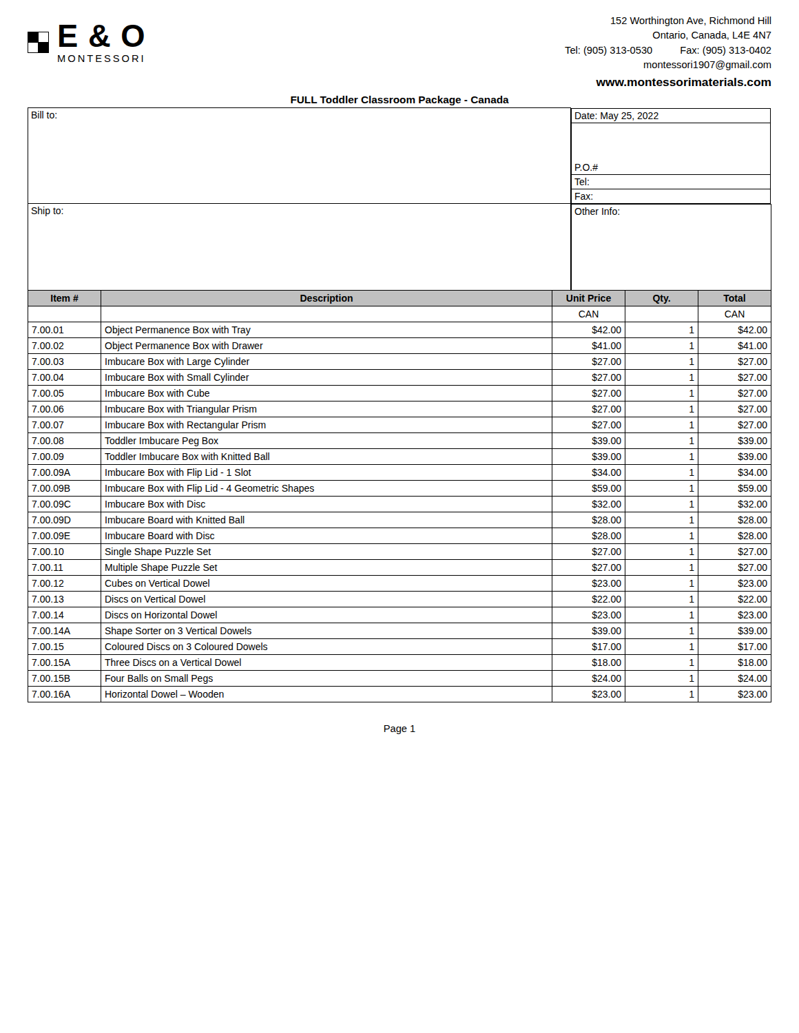E & O
MONTESSORI
152 Worthington Ave, Richmond Hill
Ontario, Canada, L4E 4N7
Tel: (905) 313-0530 Fax: (905) 313-0402
montessori1907@gmail.com
www.montessorimaterials.com
FULL Toddler Classroom Package - Canada
| Bill to: | / Date: May 25, 2022 / / P.O.# / / Tel: / / Fax: / |
| Ship to: | / Other Info: / |
| Item # | Description | Unit Price | Qty. | Total |
| --- | --- | --- | --- | --- |
| | | CAN | | CAN |
| 7.00.01 | Object Permanence Box with Tray | $42.00 | 1 | $42.00 |
| 7.00.02 | Object Permanence Box with Drawer | $41.00 | 1 | $41.00 |
| 7.00.03 | Imbucare Box with Large Cylinder | $27.00 | 1 | $27.00 |
| 7.00.04 | Imbucare Box with Small Cylinder | $27.00 | 1 | $27.00 |
| 7.00.05 | Imbucare Box with Cube | $27.00 | 1 | $27.00 |
| 7.00.06 | Imbucare Box with Triangular Prism | $27.00 | 1 | $27.00 |
| 7.00.07 | Imbucare Box with Rectangular Prism | $27.00 | 1 | $27.00 |
| 7.00.08 | Toddler Imbucare Peg Box | $39.00 | 1 | $39.00 |
| 7.00.09 | Toddler Imbucare Box with Knitted Ball | $39.00 | 1 | $39.00 |
| 7.00.09A | Imbucare Box with Flip Lid - 1 Slot | $34.00 | 1 | $34.00 |
| 7.00.09B | Imbucare Box with Flip Lid - 4 Geometric Shapes | $59.00 | 1 | $59.00 |
| 7.00.09C | Imbucare Box with Disc | $32.00 | 1 | $32.00 |
| 7.00.09D | Imbucare Board with Knitted Ball | $28.00 | 1 | $28.00 |
| 7.00.09E | Imbucare Board with Disc | $28.00 | 1 | $28.00 |
| 7.00.10 | Single Shape Puzzle Set | $27.00 | 1 | $27.00 |
| 7.00.11 | Multiple Shape Puzzle Set | $27.00 | 1 | $27.00 |
| 7.00.12 | Cubes on Vertical Dowel | $23.00 | 1 | $23.00 |
| 7.00.13 | Discs on Vertical Dowel | $22.00 | 1 | $22.00 |
| 7.00.14 | Discs on Horizontal Dowel | $23.00 | 1 | $23.00 |
| 7.00.14A | Shape Sorter on 3 Vertical Dowels | $39.00 | 1 | $39.00 |
| 7.00.15 | Coloured Discs on 3 Coloured Dowels | $17.00 | 1 | $17.00 |
| 7.00.15A | Three Discs on a Vertical Dowel | $18.00 | 1 | $18.00 |
| 7.00.15B | Four Balls on Small Pegs | $24.00 | 1 | $24.00 |
| 7.00.16A | Horizontal Dowel – Wooden | $23.00 | 1 | $23.00 |
Page 1